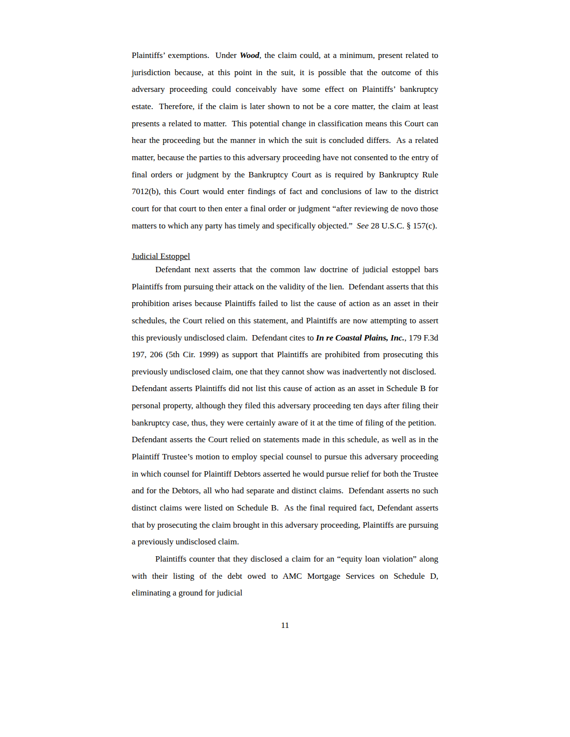Plaintiffs’ exemptions. Under Wood, the claim could, at a minimum, present related to jurisdiction because, at this point in the suit, it is possible that the outcome of this adversary proceeding could conceivably have some effect on Plaintiffs’ bankruptcy estate. Therefore, if the claim is later shown to not be a core matter, the claim at least presents a related to matter. This potential change in classification means this Court can hear the proceeding but the manner in which the suit is concluded differs. As a related matter, because the parties to this adversary proceeding have not consented to the entry of final orders or judgment by the Bankruptcy Court as is required by Bankruptcy Rule 7012(b), this Court would enter findings of fact and conclusions of law to the district court for that court to then enter a final order or judgment “after reviewing de novo those matters to which any party has timely and specifically objected.” See 28 U.S.C. § 157(c).
Judicial Estoppel
Defendant next asserts that the common law doctrine of judicial estoppel bars Plaintiffs from pursuing their attack on the validity of the lien. Defendant asserts that this prohibition arises because Plaintiffs failed to list the cause of action as an asset in their schedules, the Court relied on this statement, and Plaintiffs are now attempting to assert this previously undisclosed claim. Defendant cites to In re Coastal Plains, Inc., 179 F.3d 197, 206 (5th Cir. 1999) as support that Plaintiffs are prohibited from prosecuting this previously undisclosed claim, one that they cannot show was inadvertently not disclosed. Defendant asserts Plaintiffs did not list this cause of action as an asset in Schedule B for personal property, although they filed this adversary proceeding ten days after filing their bankruptcy case, thus, they were certainly aware of it at the time of filing of the petition. Defendant asserts the Court relied on statements made in this schedule, as well as in the Plaintiff Trustee’s motion to employ special counsel to pursue this adversary proceeding in which counsel for Plaintiff Debtors asserted he would pursue relief for both the Trustee and for the Debtors, all who had separate and distinct claims. Defendant asserts no such distinct claims were listed on Schedule B. As the final required fact, Defendant asserts that by prosecuting the claim brought in this adversary proceeding, Plaintiffs are pursuing a previously undisclosed claim.
Plaintiffs counter that they disclosed a claim for an “equity loan violation” along with their listing of the debt owed to AMC Mortgage Services on Schedule D, eliminating a ground for judicial
11